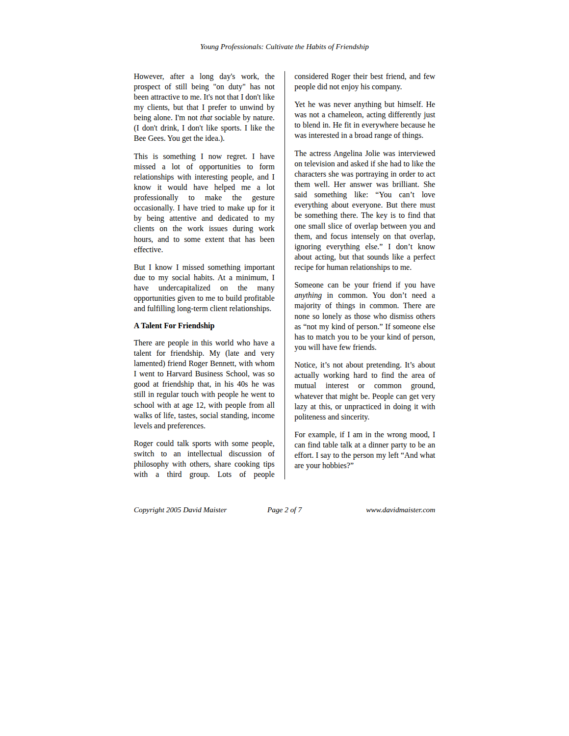Young Professionals: Cultivate the Habits of Friendship
However, after a long day's work, the prospect of still being "on duty" has not been attractive to me. It's not that I don't like my clients, but that I prefer to unwind by being alone. I'm not that sociable by nature. (I don't drink, I don't like sports. I like the Bee Gees. You get the idea.).
This is something I now regret. I have missed a lot of opportunities to form relationships with interesting people, and I know it would have helped me a lot professionally to make the gesture occasionally. I have tried to make up for it by being attentive and dedicated to my clients on the work issues during work hours, and to some extent that has been effective.
But I know I missed something important due to my social habits. At a minimum, I have undercapitalized on the many opportunities given to me to build profitable and fulfilling long-term client relationships.
A Talent For Friendship
There are people in this world who have a talent for friendship. My (late and very lamented) friend Roger Bennett, with whom I went to Harvard Business School, was so good at friendship that, in his 40s he was still in regular touch with people he went to school with at age 12, with people from all walks of life, tastes, social standing, income levels and preferences.
Roger could talk sports with some people, switch to an intellectual discussion of philosophy with others, share cooking tips with a third group. Lots of people considered Roger their best friend, and few people did not enjoy his company.
Yet he was never anything but himself. He was not a chameleon, acting differently just to blend in. He fit in everywhere because he was interested in a broad range of things.
The actress Angelina Jolie was interviewed on television and asked if she had to like the characters she was portraying in order to act them well. Her answer was brilliant. She said something like: “You can’t love everything about everyone. But there must be something there. The key is to find that one small slice of overlap between you and them, and focus intensely on that overlap, ignoring everything else.” I don’t know about acting, but that sounds like a perfect recipe for human relationships to me.
Someone can be your friend if you have anything in common. You don’t need a majority of things in common. There are none so lonely as those who dismiss others as “not my kind of person.” If someone else has to match you to be your kind of person, you will have few friends.
Notice, it’s not about pretending. It’s about actually working hard to find the area of mutual interest or common ground, whatever that might be. People can get very lazy at this, or unpracticed in doing it with politeness and sincerity.
For example, if I am in the wrong mood, I can find table talk at a dinner party to be an effort. I say to the person my left “And what are your hobbies?”
Copyright 2005 David Maister
Page 2 of 7
www.davidmaister.com